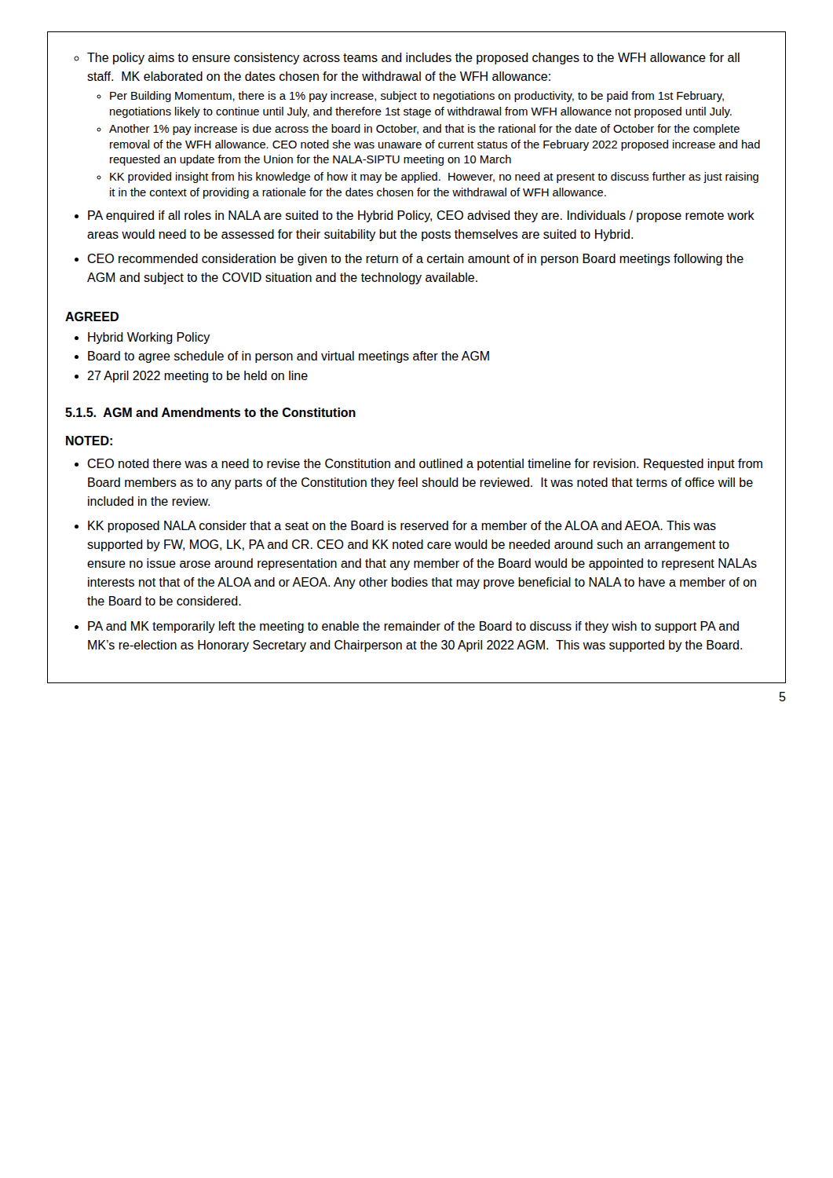The policy aims to ensure consistency across teams and includes the proposed changes to the WFH allowance for all staff. MK elaborated on the dates chosen for the withdrawal of the WFH allowance:
Per Building Momentum, there is a 1% pay increase, subject to negotiations on productivity, to be paid from 1st February, negotiations likely to continue until July, and therefore 1st stage of withdrawal from WFH allowance not proposed until July.
Another 1% pay increase is due across the board in October, and that is the rational for the date of October for the complete removal of the WFH allowance. CEO noted she was unaware of current status of the February 2022 proposed increase and had requested an update from the Union for the NALA-SIPTU meeting on 10 March
KK provided insight from his knowledge of how it may be applied. However, no need at present to discuss further as just raising it in the context of providing a rationale for the dates chosen for the withdrawal of WFH allowance.
PA enquired if all roles in NALA are suited to the Hybrid Policy, CEO advised they are. Individuals / propose remote work areas would need to be assessed for their suitability but the posts themselves are suited to Hybrid.
CEO recommended consideration be given to the return of a certain amount of in person Board meetings following the AGM and subject to the COVID situation and the technology available.
AGREED
Hybrid Working Policy
Board to agree schedule of in person and virtual meetings after the AGM
27 April 2022 meeting to be held on line
5.1.5. AGM and Amendments to the Constitution
NOTED:
CEO noted there was a need to revise the Constitution and outlined a potential timeline for revision. Requested input from Board members as to any parts of the Constitution they feel should be reviewed. It was noted that terms of office will be included in the review.
KK proposed NALA consider that a seat on the Board is reserved for a member of the ALOA and AEOA. This was supported by FW, MOG, LK, PA and CR. CEO and KK noted care would be needed around such an arrangement to ensure no issue arose around representation and that any member of the Board would be appointed to represent NALAs interests not that of the ALOA and or AEOA. Any other bodies that may prove beneficial to NALA to have a member of on the Board to be considered.
PA and MK temporarily left the meeting to enable the remainder of the Board to discuss if they wish to support PA and MK’s re-election as Honorary Secretary and Chairperson at the 30 April 2022 AGM. This was supported by the Board.
5